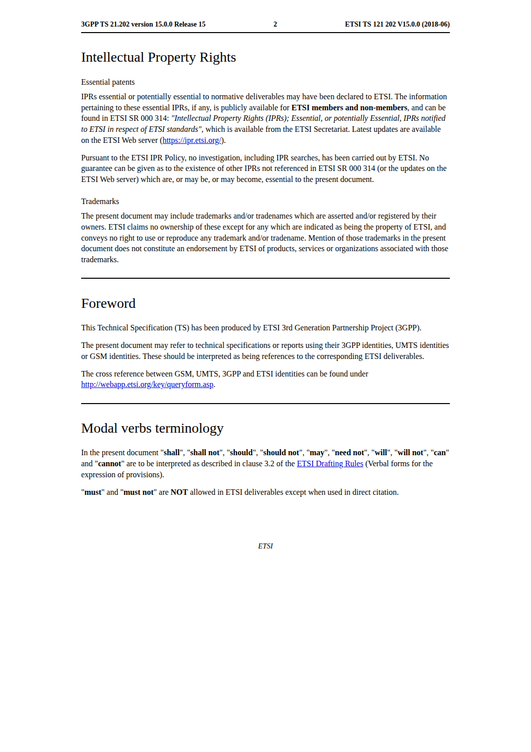3GPP TS 21.202 version 15.0.0 Release 15 2 ETSI TS 121 202 V15.0.0 (2018-06)
Intellectual Property Rights
Essential patents
IPRs essential or potentially essential to normative deliverables may have been declared to ETSI. The information pertaining to these essential IPRs, if any, is publicly available for ETSI members and non-members, and can be found in ETSI SR 000 314: "Intellectual Property Rights (IPRs); Essential, or potentially Essential, IPRs notified to ETSI in respect of ETSI standards", which is available from the ETSI Secretariat. Latest updates are available on the ETSI Web server (https://ipr.etsi.org/).
Pursuant to the ETSI IPR Policy, no investigation, including IPR searches, has been carried out by ETSI. No guarantee can be given as to the existence of other IPRs not referenced in ETSI SR 000 314 (or the updates on the ETSI Web server) which are, or may be, or may become, essential to the present document.
Trademarks
The present document may include trademarks and/or tradenames which are asserted and/or registered by their owners. ETSI claims no ownership of these except for any which are indicated as being the property of ETSI, and conveys no right to use or reproduce any trademark and/or tradename. Mention of those trademarks in the present document does not constitute an endorsement by ETSI of products, services or organizations associated with those trademarks.
Foreword
This Technical Specification (TS) has been produced by ETSI 3rd Generation Partnership Project (3GPP).
The present document may refer to technical specifications or reports using their 3GPP identities, UMTS identities or GSM identities. These should be interpreted as being references to the corresponding ETSI deliverables.
The cross reference between GSM, UMTS, 3GPP and ETSI identities can be found under http://webapp.etsi.org/key/queryform.asp.
Modal verbs terminology
In the present document "shall", "shall not", "should", "should not", "may", "need not", "will", "will not", "can" and "cannot" are to be interpreted as described in clause 3.2 of the ETSI Drafting Rules (Verbal forms for the expression of provisions).
"must" and "must not" are NOT allowed in ETSI deliverables except when used in direct citation.
ETSI